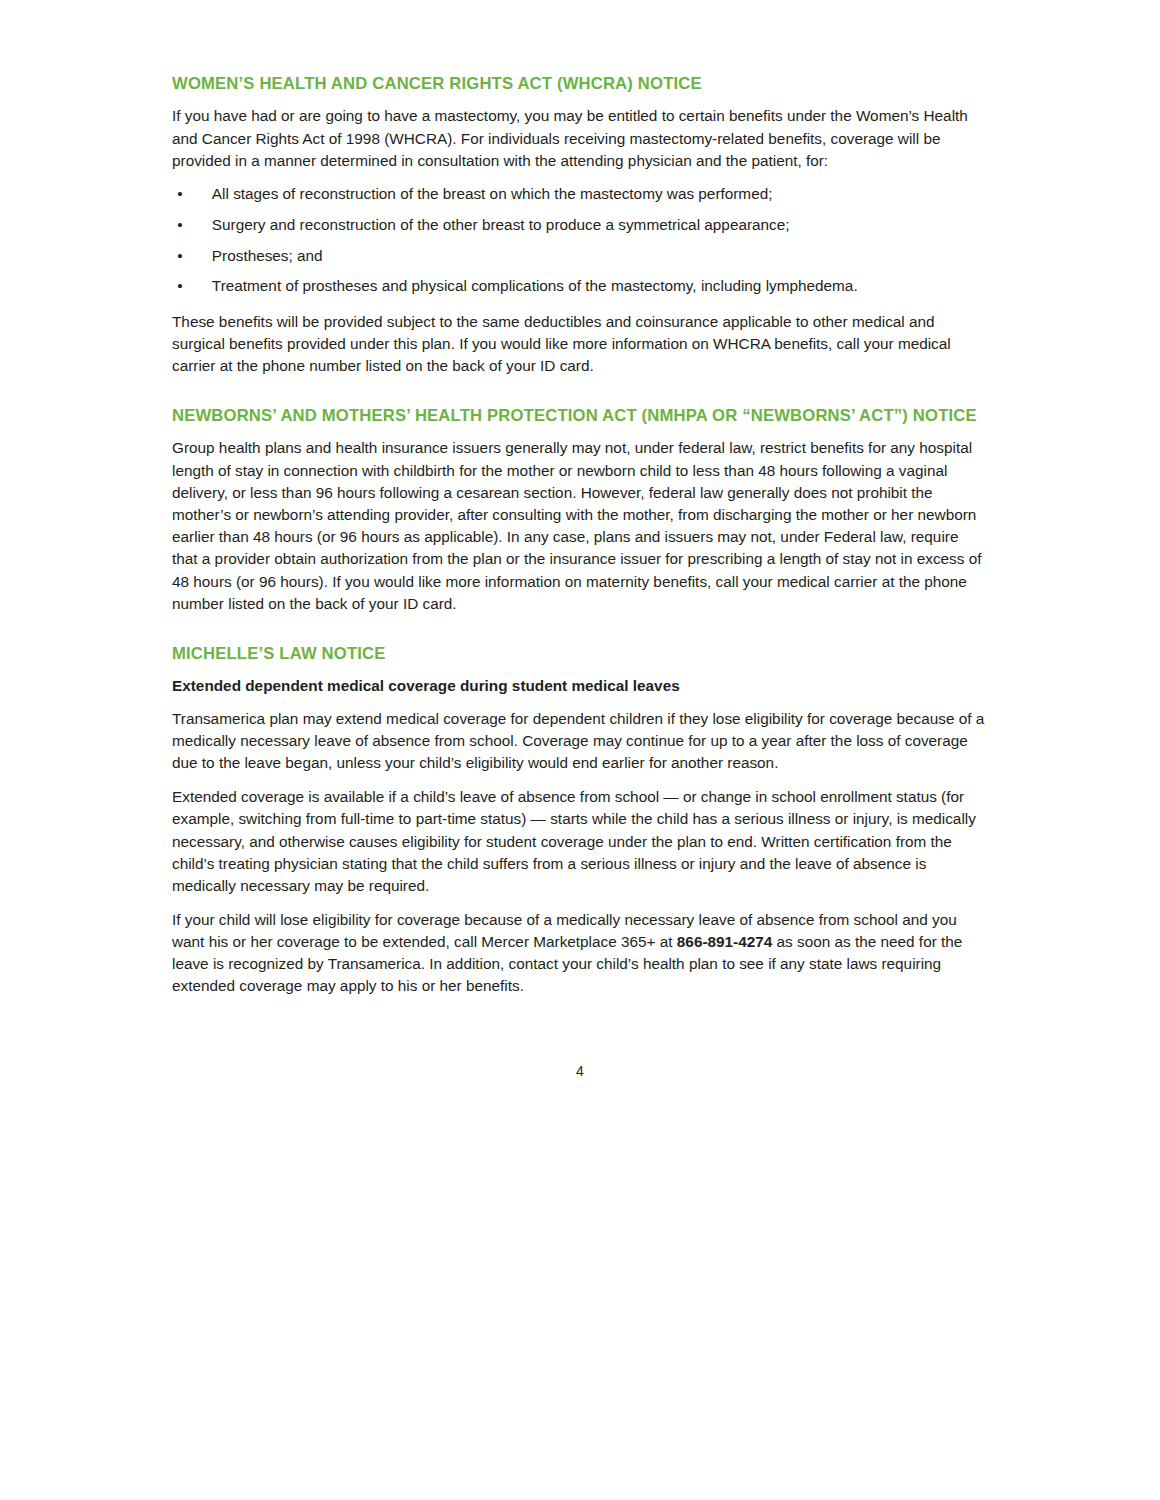Women’s Health and Cancer Rights Act (WHCRA) Notice
If you have had or are going to have a mastectomy, you may be entitled to certain benefits under the Women’s Health and Cancer Rights Act of 1998 (WHCRA). For individuals receiving mastectomy-related benefits, coverage will be provided in a manner determined in consultation with the attending physician and the patient, for:
All stages of reconstruction of the breast on which the mastectomy was performed;
Surgery and reconstruction of the other breast to produce a symmetrical appearance;
Prostheses; and
Treatment of prostheses and physical complications of the mastectomy, including lymphedema.
These benefits will be provided subject to the same deductibles and coinsurance applicable to other medical and surgical benefits provided under this plan. If you would like more information on WHCRA benefits, call your medical carrier at the phone number listed on the back of your ID card.
Newborns’ and Mothers’ Health Protection Act (NMHPA or “Newborns’ Act”) Notice
Group health plans and health insurance issuers generally may not, under federal law, restrict benefits for any hospital length of stay in connection with childbirth for the mother or newborn child to less than 48 hours following a vaginal delivery, or less than 96 hours following a cesarean section. However, federal law generally does not prohibit the mother’s or newborn’s attending provider, after consulting with the mother, from discharging the mother or her newborn earlier than 48 hours (or 96 hours as applicable). In any case, plans and issuers may not, under Federal law, require that a provider obtain authorization from the plan or the insurance issuer for prescribing a length of stay not in excess of 48 hours (or 96 hours). If you would like more information on maternity benefits, call your medical carrier at the phone number listed on the back of your ID card.
Michelle’s Law Notice
Extended dependent medical coverage during student medical leaves
Transamerica plan may extend medical coverage for dependent children if they lose eligibility for coverage because of a medically necessary leave of absence from school. Coverage may continue for up to a year after the loss of coverage due to the leave began, unless your child’s eligibility would end earlier for another reason.
Extended coverage is available if a child’s leave of absence from school — or change in school enrollment status (for example, switching from full-time to part-time status) — starts while the child has a serious illness or injury, is medically necessary, and otherwise causes eligibility for student coverage under the plan to end. Written certification from the child’s treating physician stating that the child suffers from a serious illness or injury and the leave of absence is medically necessary may be required.
If your child will lose eligibility for coverage because of a medically necessary leave of absence from school and you want his or her coverage to be extended, call Mercer Marketplace 365+ at 866-891-4274 as soon as the need for the leave is recognized by Transamerica. In addition, contact your child’s health plan to see if any state laws requiring extended coverage may apply to his or her benefits.
4